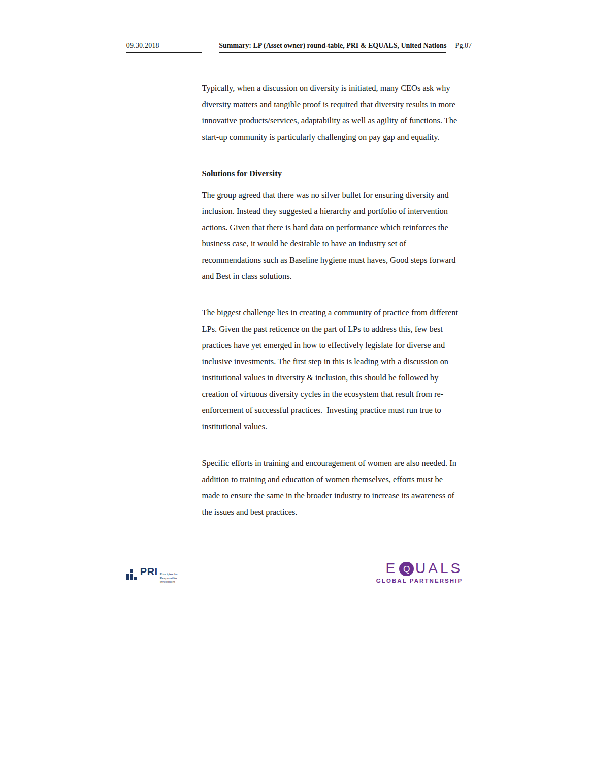09.30.2018
Summary: LP (Asset owner) round-table, PRI & EQUALS, United Nations
Pg.07
Typically, when a discussion on diversity is initiated, many CEOs ask why diversity matters and tangible proof is required that diversity results in more innovative products/services, adaptability as well as agility of functions. The start-up community is particularly challenging on pay gap and equality.
Solutions for Diversity
The group agreed that there was no silver bullet for ensuring diversity and inclusion. Instead they suggested a hierarchy and portfolio of intervention actions. Given that there is hard data on performance which reinforces the business case, it would be desirable to have an industry set of recommendations such as Baseline hygiene must haves, Good steps forward and Best in class solutions.
The biggest challenge lies in creating a community of practice from different LPs. Given the past reticence on the part of LPs to address this, few best practices have yet emerged in how to effectively legislate for diverse and inclusive investments. The first step in this is leading with a discussion on institutional values in diversity & inclusion, this should be followed by creation of virtuous diversity cycles in the ecosystem that result from re-enforcement of successful practices. Investing practice must run true to institutional values.
Specific efforts in training and encouragement of women are also needed. In addition to training and education of women themselves, efforts must be made to ensure the same in the broader industry to increase its awareness of the issues and best practices.
PRI Principles for
Responsible
Investment
EQUALS
GLOBAL PARTNERSHIP